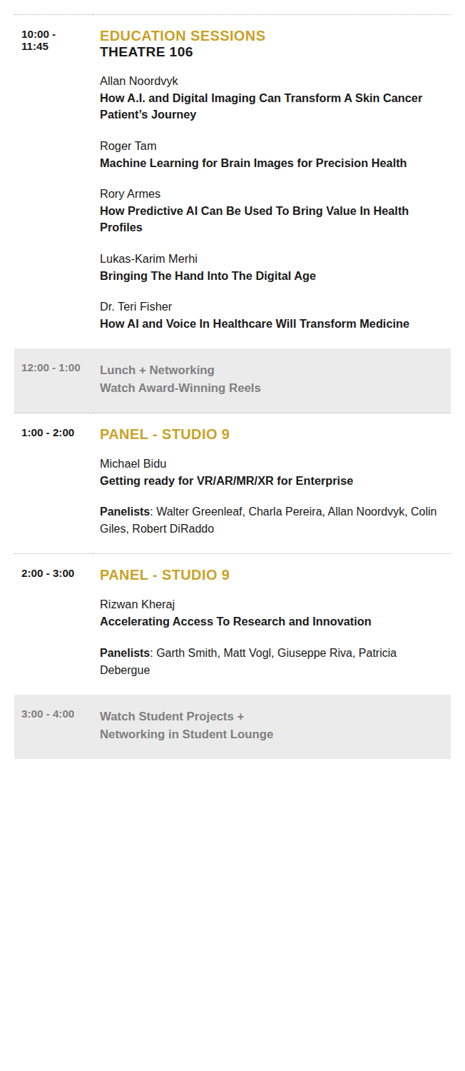| 10:00 - 11:45 | EDUCATION SESSIONS THEATRE 106 Allan Noordvyk How A.I. and Digital Imaging Can Transform A Skin Cancer Patient’s Journey Roger Tam Machine Learning for Brain Images for Precision Health Rory Armes How Predictive AI Can Be Used To Bring Value In Health Profiles Lukas-Karim Merhi Bringing The Hand Into The Digital Age Dr. Teri Fisher How AI and Voice In Healthcare Will Transform Medicine |
| 12:00 - 1:00 | Lunch + Networking Watch Award-Winning Reels |
| 1:00 - 2:00 | PANEL - STUDIO 9 Michael Bidu Getting ready for VR/AR/MR/XR for Enterprise Panelists : Walter Greenleaf, Charla Pereira, Allan Noordvyk, Colin Giles, Robert DiRaddo |
| 2:00 - 3:00 | PANEL - STUDIO 9 Rizwan Kheraj Accelerating Access To Research and Innovation Panelists : Garth Smith, Matt Vogl, Giuseppe Riva, Patricia Debergue |
| 3:00 - 4:00 | Watch Student Projects + Networking in Student Lounge |